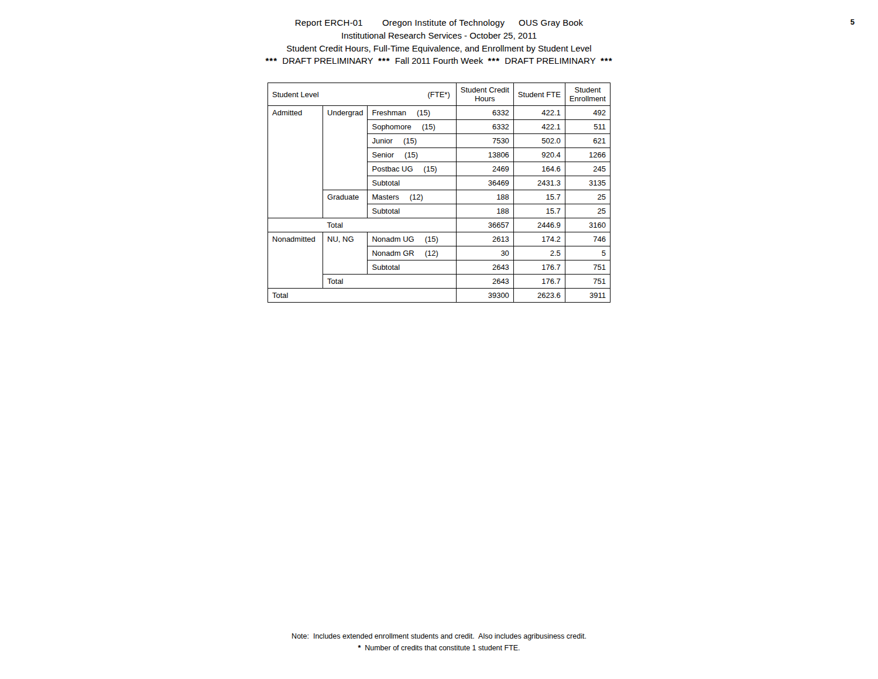5
Report ERCH-01 Oregon Institute of Technology OUS Gray Book
Institutional Research Services - October 25, 2011
Student Credit Hours, Full-Time Equivalence, and Enrollment by Student Level
*** DRAFT PRELIMINARY *** Fall 2011 Fourth Week *** DRAFT PRELIMINARY ***
| Student Level | | (FTE*) | Student Credit Hours | Student FTE | Student Enrollment |
| --- | --- | --- | --- | --- | --- |
| Admitted | Undergrad | Freshman (15) | 6332 | 422.1 | 492 |
| Sophomore (15) | 6332 | 422.1 | 511 |
| Junior (15) | 7530 | 502.0 | 621 |
| Senior (15) | 13806 | 920.4 | 1266 |
| Postbac UG (15) | 2469 | 164.6 | 245 |
| Subtotal | 36469 | 2431.3 | 3135 |
| Graduate | Masters (12) | 188 | 15.7 | 25 |
| Subtotal | 188 | 15.7 | 25 |
| | Total | 36657 | 2446.9 | 3160 |
| Nonadmitted | NU, NG | Nonadm UG (15) | 2613 | 174.2 | 746 |
| Nonadm GR (12) | 30 | 2.5 | 5 |
| Subtotal | 2643 | 176.7 | 751 |
| Total | | 2643 | 176.7 | 751 |
| Total | | | 39300 | 2623.6 | 3911 |
Note: Includes extended enrollment students and credit. Also includes agribusiness credit.
* Number of credits that constitute 1 student FTE.